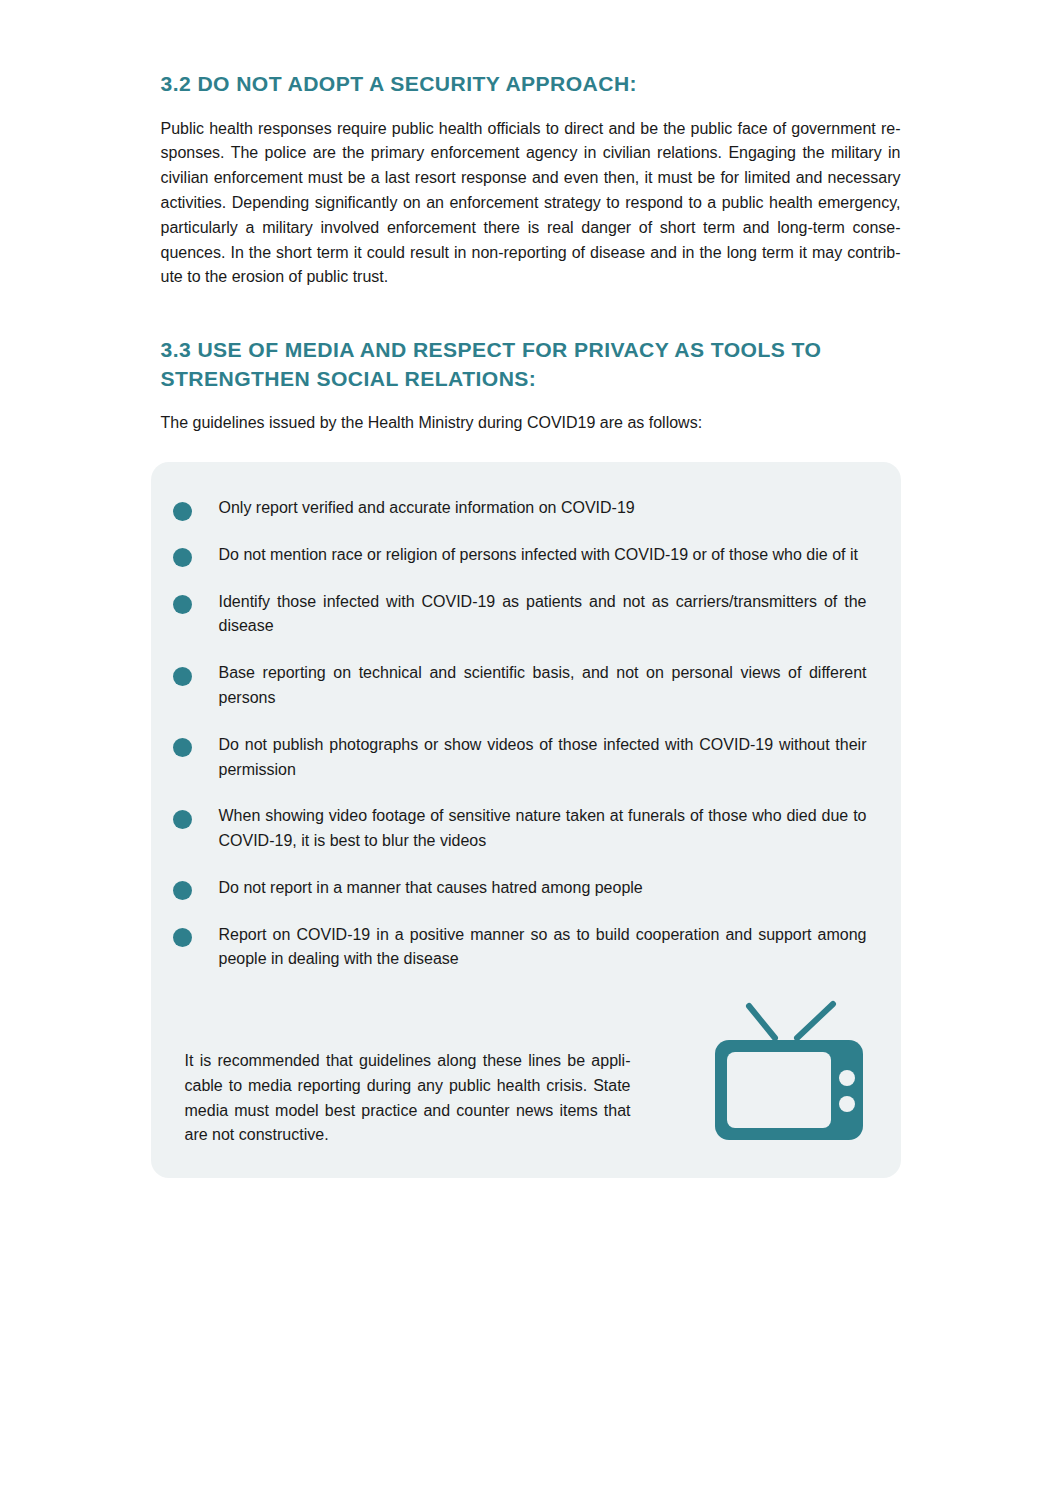3.2 Do not adopt a security approach:
Public health responses require public health officials to direct and be the public face of government responses. The police are the primary enforcement agency in civilian relations. Engaging the military in civilian enforcement must be a last resort response and even then, it must be for limited and necessary activities. Depending significantly on an enforcement strategy to respond to a public health emergency, particularly a military involved enforcement there is real danger of short term and long-term consequences. In the short term it could result in non-reporting of disease and in the long term it may contribute to the erosion of public trust.
3.3 Use of media and respect for privacy as tools to strengthen social relations:
The guidelines issued by the Health Ministry during COVID19 are as follows:
Only report verified and accurate information on COVID-19
Do not mention race or religion of persons infected with COVID-19 or of those who die of it
Identify those infected with COVID-19 as patients and not as carriers/transmitters of the disease
Base reporting on technical and scientific basis, and not on personal views of different persons
Do not publish photographs or show videos of those infected with COVID-19 without their permission
When showing video footage of sensitive nature taken at funerals of those who died due to COVID-19, it is best to blur the videos
Do not report in a manner that causes hatred among people
Report on COVID-19 in a positive manner so as to build cooperation and support among people in dealing with the disease
It is recommended that guidelines along these lines be applicable to media reporting during any public health crisis. State media must model best practice and counter news items that are not constructive.